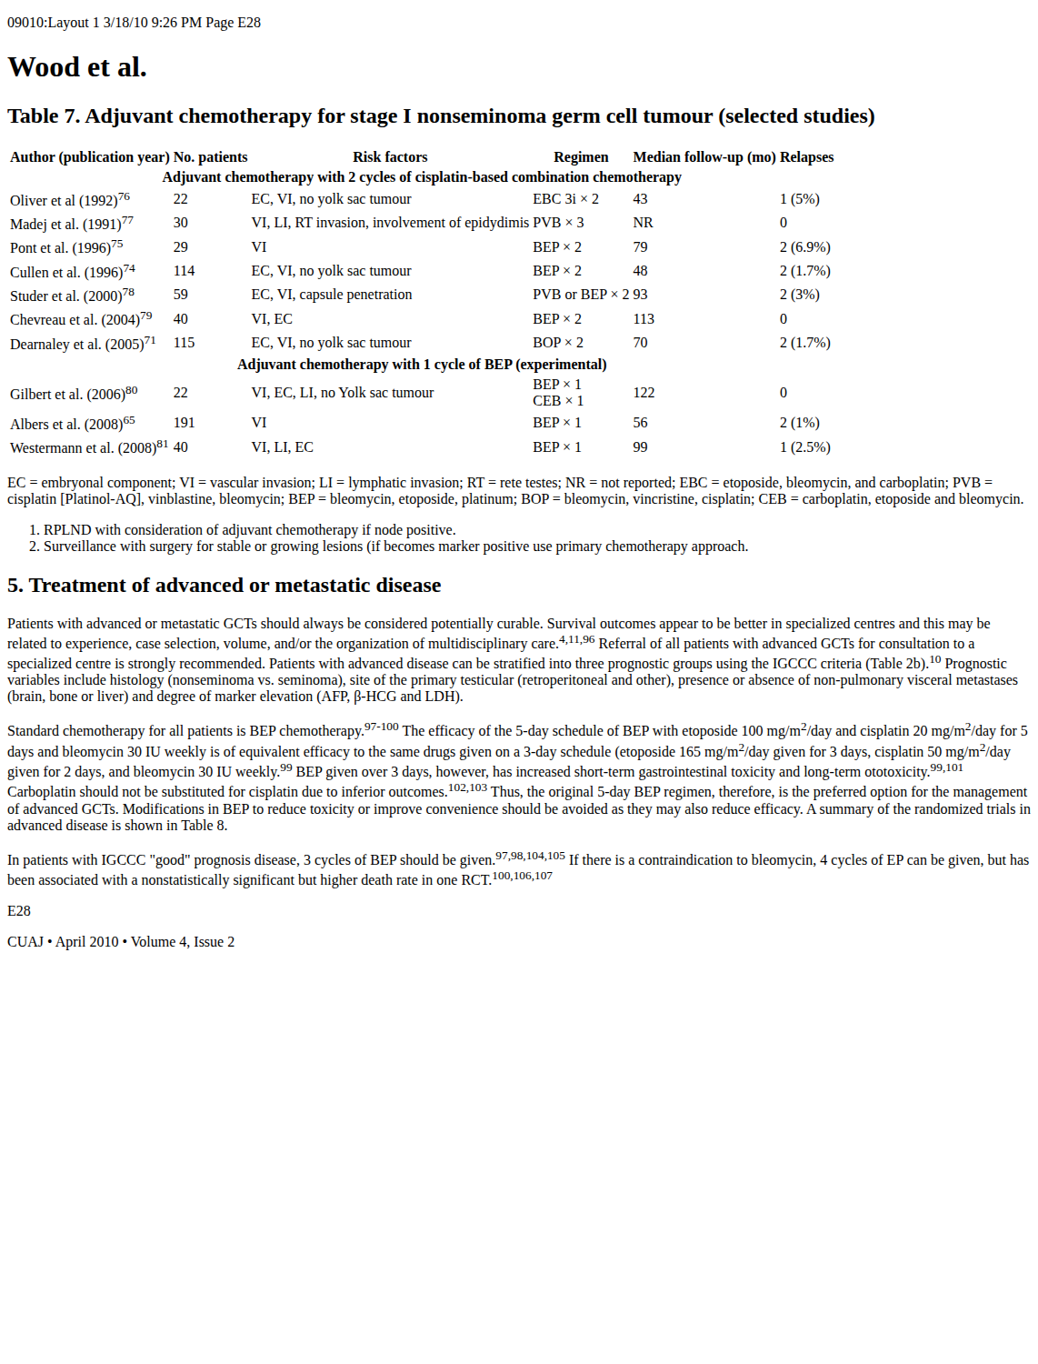09010:Layout 1 3/18/10 9:26 PM Page E28
Wood et al.
Table 7. Adjuvant chemotherapy for stage I nonseminoma germ cell tumour (selected studies)
| Author (publication year) | No. patients | Risk factors | Regimen | Median follow-up (mo) | Relapses |
| --- | --- | --- | --- | --- | --- |
| Adjuvant chemotherapy with 2 cycles of cisplatin-based combination chemotherapy |
| Oliver et al (1992) 76 | 22 | EC, VI, no yolk sac tumour | EBC 3i × 2 | 43 | 1 (5%) |
| Madej et al. (1991) 77 | 30 | VI, LI, RT invasion, involvement of epidydimis | PVB × 3 | NR | 0 |
| Pont et al. (1996) 75 | 29 | VI | BEP × 2 | 79 | 2 (6.9%) |
| Cullen et al. (1996) 74 | 114 | EC, VI, no yolk sac tumour | BEP × 2 | 48 | 2 (1.7%) |
| Studer et al. (2000) 78 | 59 | EC, VI, capsule penetration | PVB or BEP × 2 | 93 | 2 (3%) |
| Chevreau et al. (2004) 79 | 40 | VI, EC | BEP × 2 | 113 | 0 |
| Dearnaley et al. (2005) 71 | 115 | EC, VI, no yolk sac tumour | BOP × 2 | 70 | 2 (1.7%) |
| Adjuvant chemotherapy with 1 cycle of BEP (experimental) |
| Gilbert et al. (2006) 80 | 22 | VI, EC, LI, no Yolk sac tumour | BEP × 1 CEB × 1 | 122 | 0 |
| Albers et al. (2008) 65 | 191 | VI | BEP × 1 | 56 | 2 (1%) |
| Westermann et al. (2008) 81 | 40 | VI, LI, EC | BEP × 1 | 99 | 1 (2.5%) |
EC = embryonal component; VI = vascular invasion; LI = lymphatic invasion; RT = rete testes; NR = not reported; EBC = etoposide, bleomycin, and carboplatin; PVB = cisplatin [Platinol-AQ], vinblastine, bleomycin; BEP = bleomycin, etoposide, platinum; BOP = bleomycin, vincristine, cisplatin; CEB = carboplatin, etoposide and bleomycin.
RPLND with consideration of adjuvant chemotherapy if node positive.
Surveillance with surgery for stable or growing lesions (if becomes marker positive use primary chemotherapy approach.
5. Treatment of advanced or metastatic disease
Patients with advanced or metastatic GCTs should always be considered potentially curable. Survival outcomes appear to be better in specialized centres and this may be related to experience, case selection, volume, and/or the organization of multidisciplinary care.4,11,96 Referral of all patients with advanced GCTs for consultation to a specialized centre is strongly recommended. Patients with advanced disease can be stratified into three prognostic groups using the IGCCC criteria (Table 2b).10 Prognostic variables include histology (nonseminoma vs. seminoma), site of the primary testicular (retroperitoneal and other), presence or absence of non-pulmonary visceral metastases (brain, bone or liver) and degree of marker elevation (AFP, β-HCG and LDH).
Standard chemotherapy for all patients is BEP chemotherapy.97-100 The efficacy of the 5-day schedule of BEP with etoposide 100 mg/m2/day and cisplatin 20 mg/m2/day for 5 days and bleomycin 30 IU weekly is of equivalent efficacy to the same drugs given on a 3-day schedule (etoposide 165 mg/m2/day given for 3 days, cisplatin 50 mg/m2/day given for 2 days, and bleomycin 30 IU weekly.99 BEP given over 3 days, however, has increased short-term gastrointestinal toxicity and long-term ototoxicity.99,101 Carboplatin should not be substituted for cisplatin due to inferior outcomes.102,103 Thus, the original 5-day BEP regimen, therefore, is the preferred option for the management of advanced GCTs. Modifications in BEP to reduce toxicity or improve convenience should be avoided as they may also reduce efficacy. A summary of the randomized trials in advanced disease is shown in Table 8.
In patients with IGCCC "good" prognosis disease, 3 cycles of BEP should be given.97,98,104,105 If there is a contraindication to bleomycin, 4 cycles of EP can be given, but has been associated with a nonstatistically significant but higher death rate in one RCT.100,106,107
E28
CUAJ • April 2010 • Volume 4, Issue 2